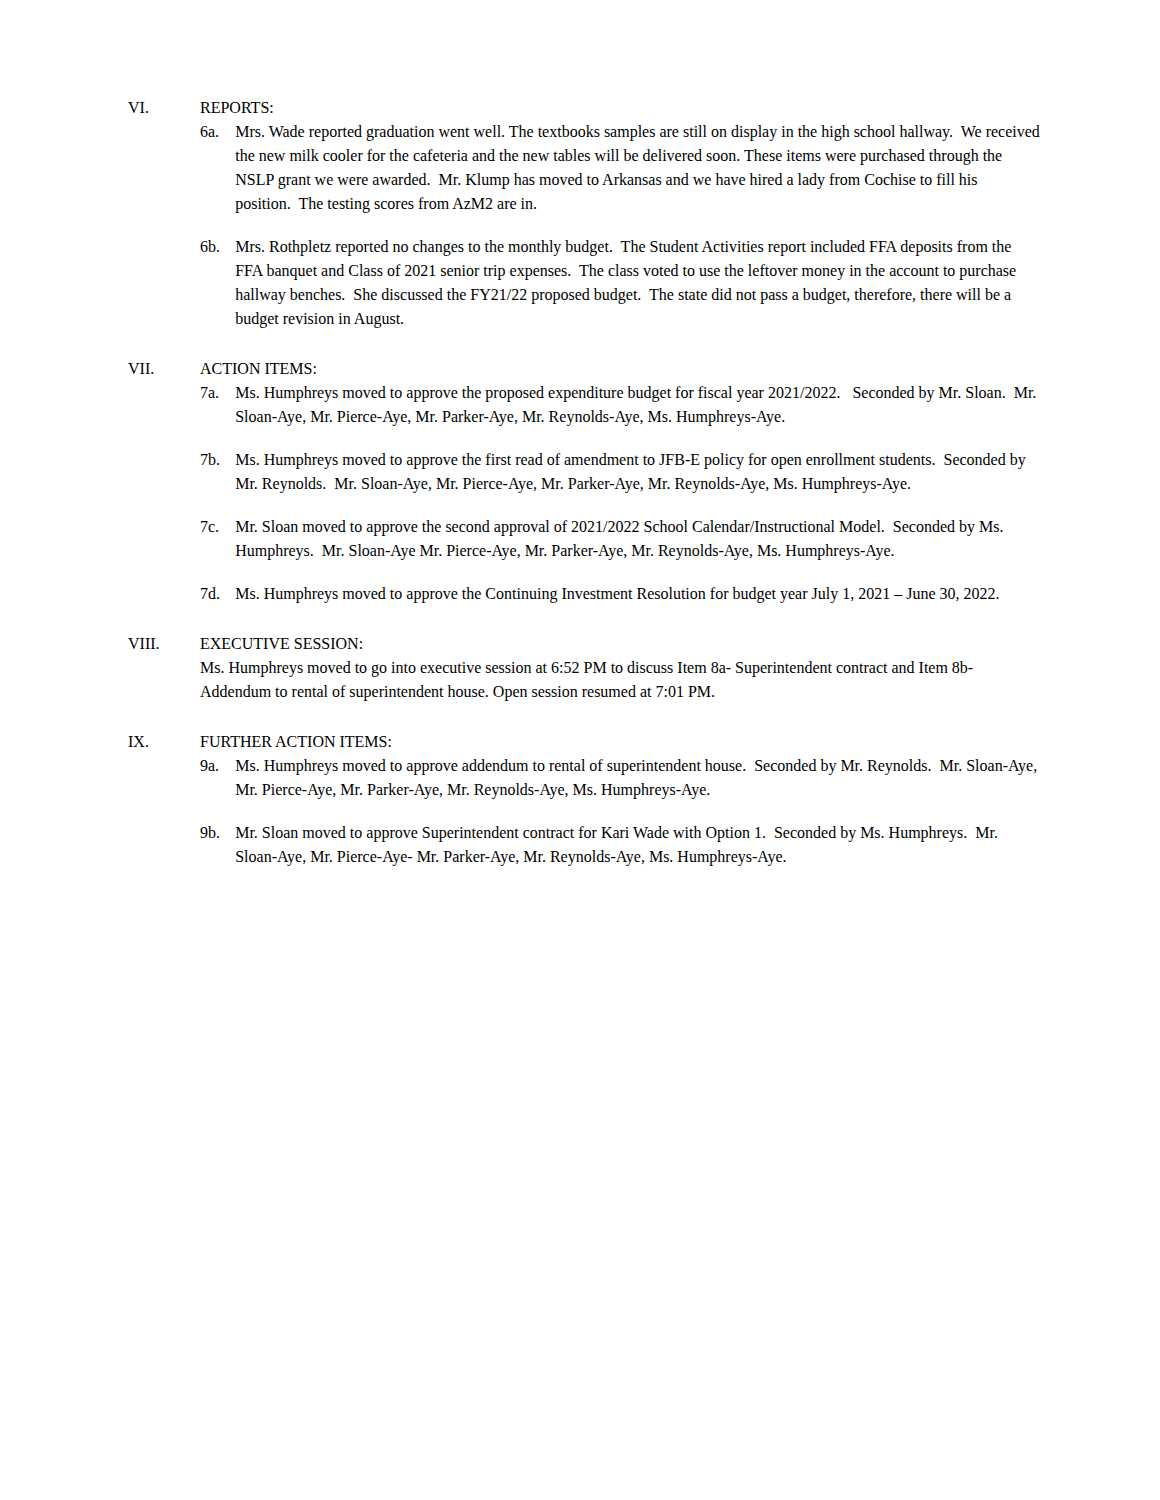VI. REPORTS:
6a. Mrs. Wade reported graduation went well. The textbooks samples are still on display in the high school hallway. We received the new milk cooler for the cafeteria and the new tables will be delivered soon. These items were purchased through the NSLP grant we were awarded. Mr. Klump has moved to Arkansas and we have hired a lady from Cochise to fill his position. The testing scores from AzM2 are in.
6b. Mrs. Rothpletz reported no changes to the monthly budget. The Student Activities report included FFA deposits from the FFA banquet and Class of 2021 senior trip expenses. The class voted to use the leftover money in the account to purchase hallway benches. She discussed the FY21/22 proposed budget. The state did not pass a budget, therefore, there will be a budget revision in August.
VII. ACTION ITEMS:
7a. Ms. Humphreys moved to approve the proposed expenditure budget for fiscal year 2021/2022. Seconded by Mr. Sloan. Mr. Sloan-Aye, Mr. Pierce-Aye, Mr. Parker-Aye, Mr. Reynolds-Aye, Ms. Humphreys-Aye.
7b. Ms. Humphreys moved to approve the first read of amendment to JFB-E policy for open enrollment students. Seconded by Mr. Reynolds. Mr. Sloan-Aye, Mr. Pierce-Aye, Mr. Parker-Aye, Mr. Reynolds-Aye, Ms. Humphreys-Aye.
7c. Mr. Sloan moved to approve the second approval of 2021/2022 School Calendar/Instructional Model. Seconded by Ms. Humphreys. Mr. Sloan-Aye Mr. Pierce-Aye, Mr. Parker-Aye, Mr. Reynolds-Aye, Ms. Humphreys-Aye.
7d. Ms. Humphreys moved to approve the Continuing Investment Resolution for budget year July 1, 2021 – June 30, 2022.
VIII. EXECUTIVE SESSION:
Ms. Humphreys moved to go into executive session at 6:52 PM to discuss Item 8a- Superintendent contract and Item 8b- Addendum to rental of superintendent house. Open session resumed at 7:01 PM.
IX. FURTHER ACTION ITEMS:
9a. Ms. Humphreys moved to approve addendum to rental of superintendent house. Seconded by Mr. Reynolds. Mr. Sloan-Aye, Mr. Pierce-Aye, Mr. Parker-Aye, Mr. Reynolds-Aye, Ms. Humphreys-Aye.
9b. Mr. Sloan moved to approve Superintendent contract for Kari Wade with Option 1. Seconded by Ms. Humphreys. Mr. Sloan-Aye, Mr. Pierce-Aye- Mr. Parker-Aye, Mr. Reynolds-Aye, Ms. Humphreys-Aye.